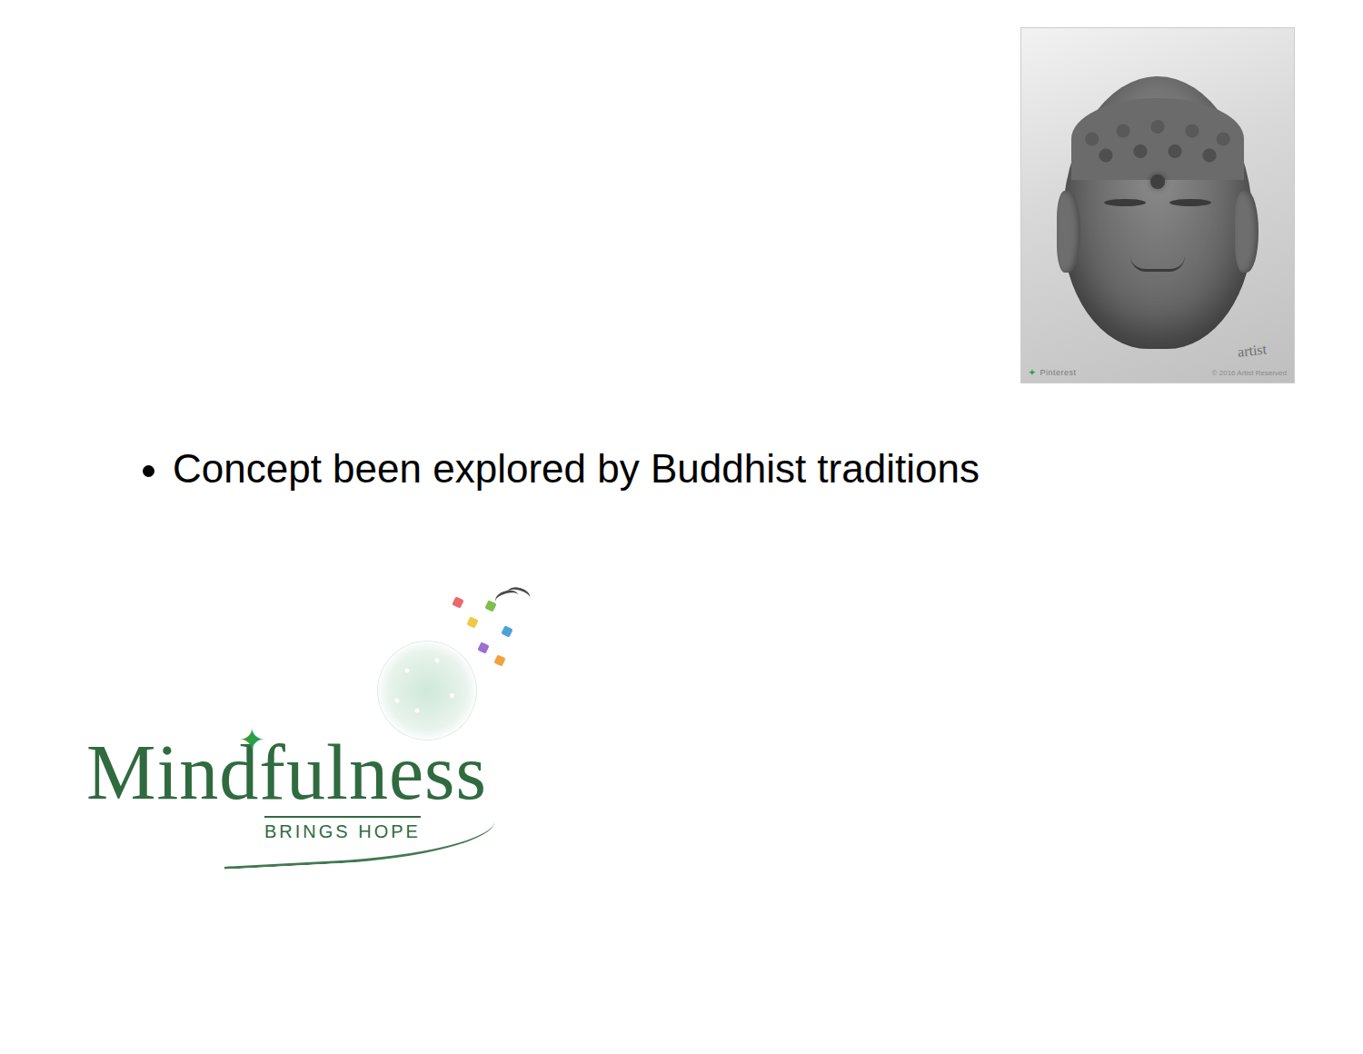artist
✦Pinterest
© 2016 Artist Reserved
Concept been explored by Buddhist traditions
Mindfulness✦
BRINGS HOPE